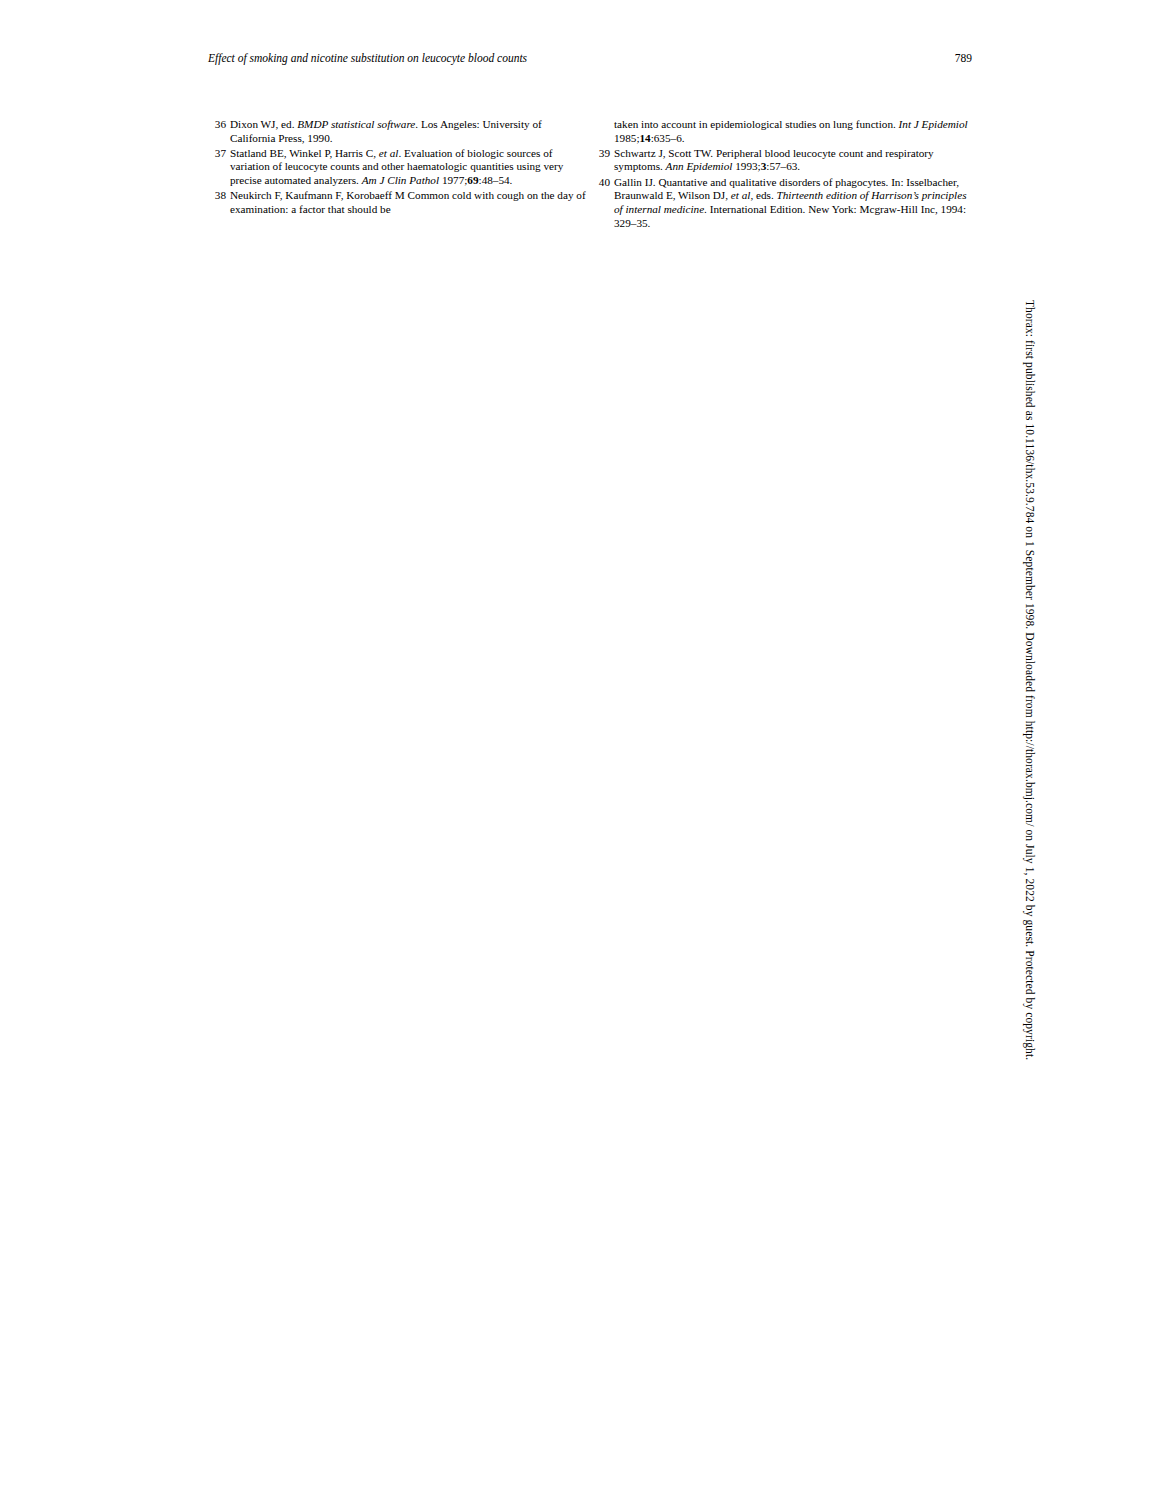Effect of smoking and nicotine substitution on leucocyte blood counts 789
36 Dixon WJ, ed. BMDP statistical software. Los Angeles: University of California Press, 1990.
37 Statland BE, Winkel P, Harris C, et al. Evaluation of biologic sources of variation of leucocyte counts and other haematologic quantities using very precise automated analyzers. Am J Clin Pathol 1977;69:48–54.
38 Neukirch F, Kaufmann F, Korobaeff M Common cold with cough on the day of examination: a factor that should be
taken into account in epidemiological studies on lung function. Int J Epidemiol 1985;14:635–6.
39 Schwartz J, Scott TW. Peripheral blood leucocyte count and respiratory symptoms. Ann Epidemiol 1993;3:57–63.
40 Gallin IJ. Quantative and qualitative disorders of phagocytes. In: Isselbacher, Braunwald E, Wilson DJ, et al, eds. Thirteenth edition of Harrison’s principles of internal medicine. International Edition. New York: Mcgraw-Hill Inc, 1994: 329–35.
Thorax: first published as 10.1136/thx.53.9.784 on 1 September 1998. Downloaded from http://thorax.bmj.com/ on July 1, 2022 by guest. Protected by copyright.